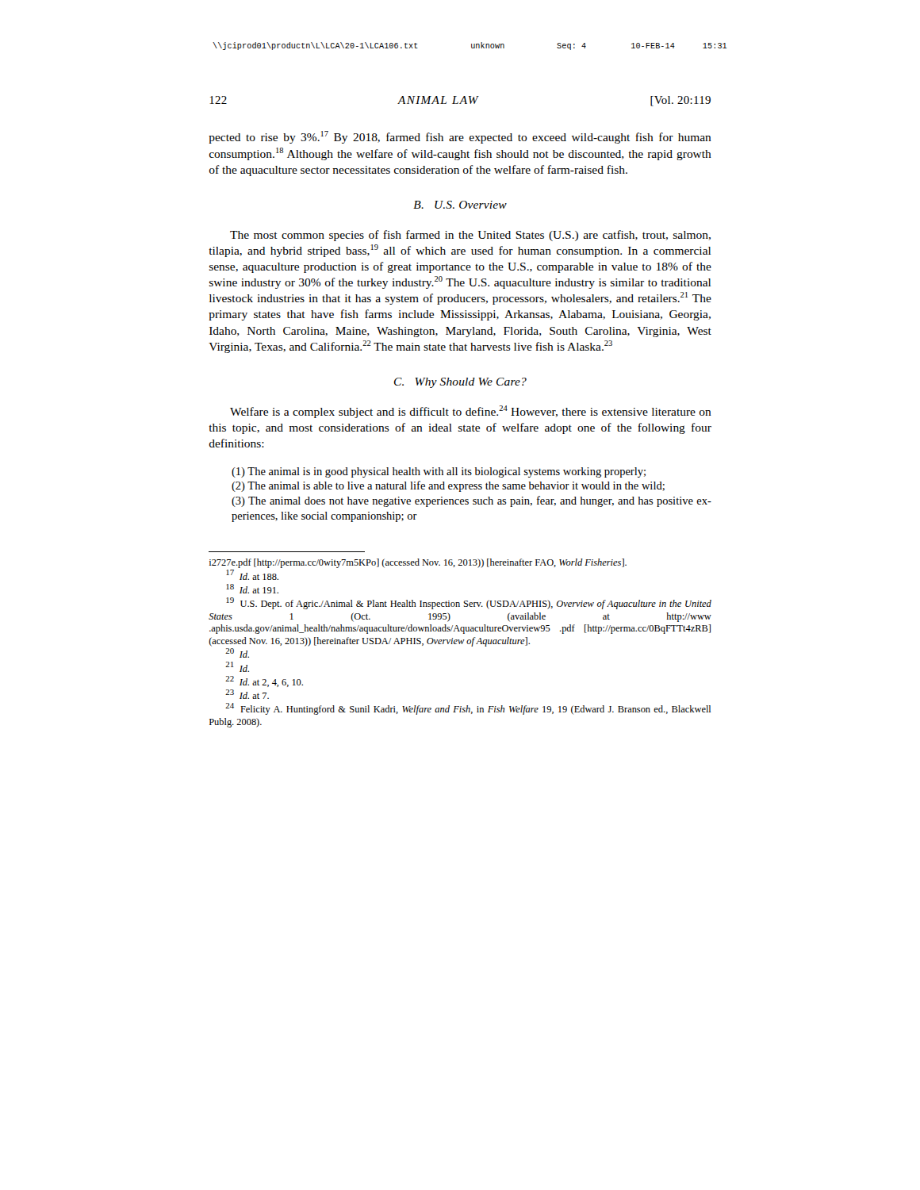\\jciprod01\productn\L\LCA\20-1\LCA106.txt unknown Seq: 4 10-FEB-14 15:31
122 ANIMAL LAW [Vol. 20:119
pected to rise by 3%.17 By 2018, farmed fish are expected to exceed wild-caught fish for human consumption.18 Although the welfare of wild-caught fish should not be discounted, the rapid growth of the aquaculture sector necessitates consideration of the welfare of farm-raised fish.
B. U.S. Overview
The most common species of fish farmed in the United States (U.S.) are catfish, trout, salmon, tilapia, and hybrid striped bass,19 all of which are used for human consumption. In a commercial sense, aquaculture production is of great importance to the U.S., comparable in value to 18% of the swine industry or 30% of the turkey industry.20 The U.S. aquaculture industry is similar to traditional livestock industries in that it has a system of producers, processors, wholesalers, and retailers.21 The primary states that have fish farms include Mississippi, Arkansas, Alabama, Louisiana, Georgia, Idaho, North Carolina, Maine, Washington, Maryland, Florida, South Carolina, Virginia, West Virginia, Texas, and California.22 The main state that harvests live fish is Alaska.23
C. Why Should We Care?
Welfare is a complex subject and is difficult to define.24 However, there is extensive literature on this topic, and most considerations of an ideal state of welfare adopt one of the following four definitions:
(1) The animal is in good physical health with all its biological systems working properly;
(2) The animal is able to live a natural life and express the same behavior it would in the wild;
(3) The animal does not have negative experiences such as pain, fear, and hunger, and has positive experiences, like social companionship; or
i2727e.pdf [http://perma.cc/0wity7m5KPo] (accessed Nov. 16, 2013)) [hereinafter FAO, World Fisheries].
17 Id. at 188.
18 Id. at 191.
19 U.S. Dept. of Agric./Animal & Plant Health Inspection Serv. (USDA/APHIS), Overview of Aquaculture in the United States 1 (Oct. 1995) (available at http://www .aphis.usda.gov/animal_health/nahms/aquaculture/downloads/AquacultureOverview95 .pdf [http://perma.cc/0BqFTTt4zRB] (accessed Nov. 16, 2013)) [hereinafter USDA/ APHIS, Overview of Aquaculture].
20 Id.
21 Id.
22 Id. at 2, 4, 6, 10.
23 Id. at 7.
24 Felicity A. Huntingford & Sunil Kadri, Welfare and Fish, in Fish Welfare 19, 19 (Edward J. Branson ed., Blackwell Publg. 2008).